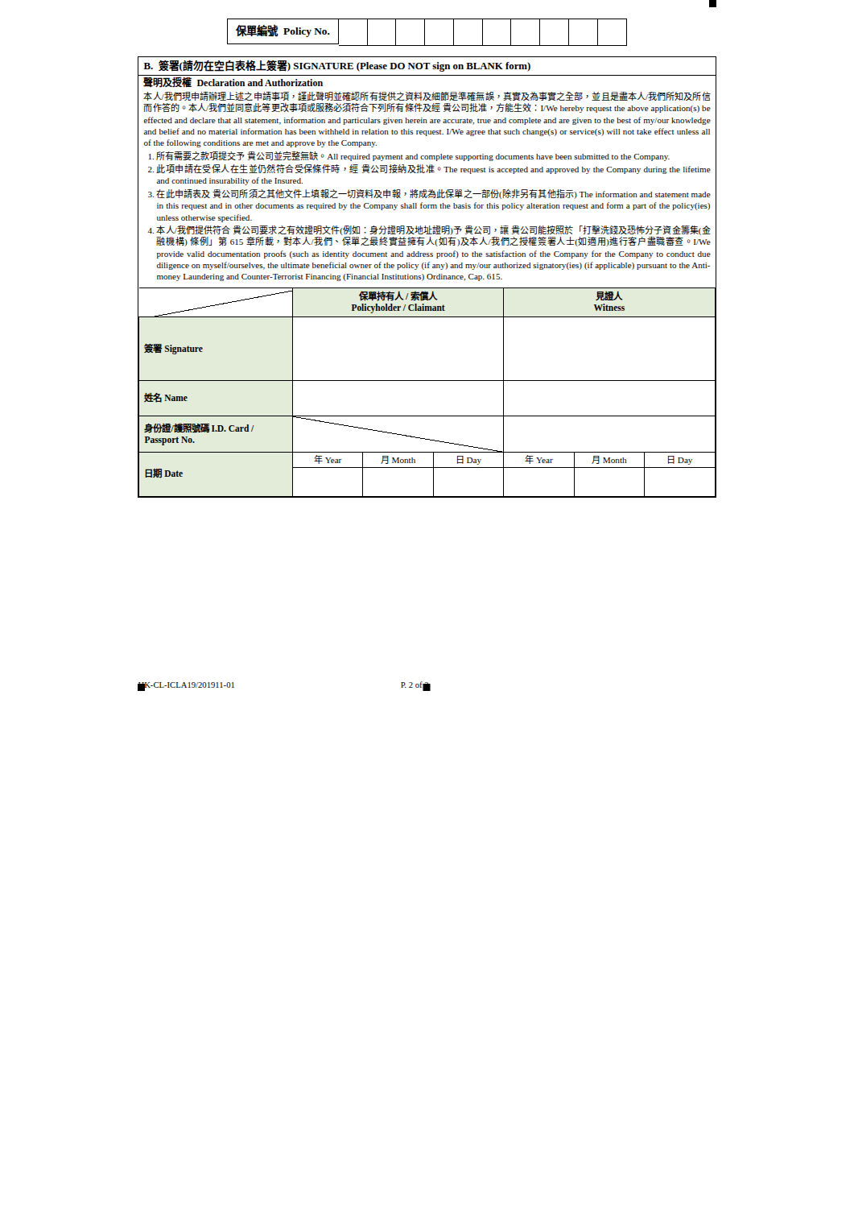保單編號 Policy No.
B. 簽署(請勿在空白表格上簽署) SIGNATURE (Please DO NOT sign on BLANK form)
聲明及授權 Declaration and Authorization
本人/我們現申請辦理上述之申請事項，謹此聲明並確認所有提供之資料及細節是準確無誤，真實及為事實之全部，並且是盡本人/我們所知及所信而作答的。本人/我們並同意此等更改事項或服務必須符合下列所有條件及經 貴公司批准，方能生效：I/We hereby request the above application(s) be effected and declare that all statement, information and particulars given herein are accurate, true and complete and are given to the best of my/our knowledge and belief and no material information has been withheld in relation to this request. I/We agree that such change(s) or service(s) will not take effect unless all of the following conditions are met and approve by the Company.
所有需要之款項提交予 貴公司並完整無缺。All required payment and complete supporting documents have been submitted to the Company.
此項申請在受保人在生並仍然符合受保條件時，經 貴公司接納及批准。The request is accepted and approved by the Company during the lifetime and continued insurability of the Insured.
在此申請表及 貴公司所須之其他文件上填報之一切資料及申報，將成為此保單之一部份(除非另有其他指示) The information and statement made in this request and in other documents as required by the Company shall form the basis for this policy alteration request and form a part of the policy(ies) unless otherwise specified.
本人/我們提供符合 貴公司要求之有效證明文件(例如：身分證明及地址證明)予 貴公司，讓 貴公司能按照於「打擊洗錢及恐怖分子資金籌集(金融機構) 條例」第 615 章所載，對本人/我們、保單之最終實益擁有人(如有)及本人/我們之授權簽署人士(如適用)進行客户盡職審查。I/We provide valid documentation proofs (such as identity document and address proof) to the satisfaction of the Company for the Company to conduct due diligence on myself/ourselves, the ultimate beneficial owner of the policy (if any) and my/our authorized signatory(ies) (if applicable) pursuant to the Anti-money Laundering and Counter-Terrorist Financing (Financial Institutions) Ordinance, Cap. 615.
| | 保單持有人 / 索償人 Policyholder / Claimant | 見證人 Witness |
| --- | --- | --- |
| 簽署 Signature | | |
| 姓名 Name | | |
| 身份證/護照號碼 I.D. Card / Passport No. | | |
| 日期 Date | / 年 Year / 月 Month / 日 Day / | / 年 Year / 月 Month / 日 Day / |
HK-CL-ICLA19/201911-01
P. 2 of 2